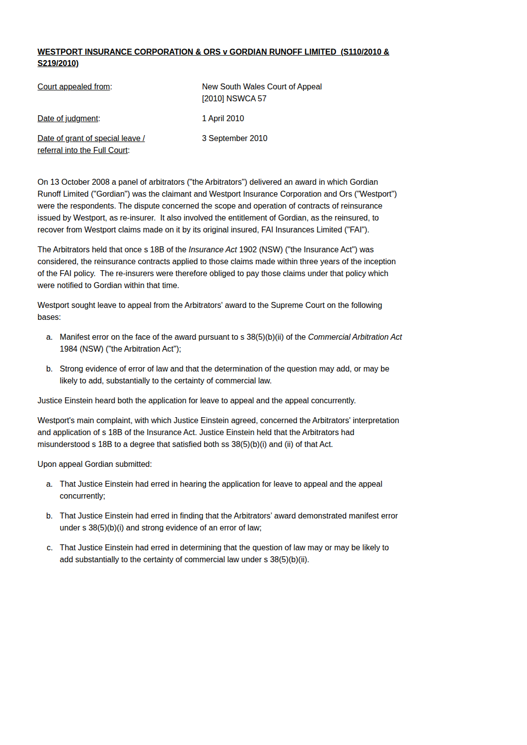WESTPORT INSURANCE CORPORATION & ORS v GORDIAN RUNOFF LIMITED (S110/2010 & S219/2010)
| Court appealed from : | New South Wales Court of Appeal [2010] NSWCA 57 |
| Date of judgment : | 1 April 2010 |
| Date of grant of special leave / referral into the Full Court : | 3 September 2010 |
On 13 October 2008 a panel of arbitrators ("the Arbitrators") delivered an award in which Gordian Runoff Limited ("Gordian") was the claimant and Westport Insurance Corporation and Ors ("Westport") were the respondents. The dispute concerned the scope and operation of contracts of reinsurance issued by Westport, as re-insurer. It also involved the entitlement of Gordian, as the reinsured, to recover from Westport claims made on it by its original insured, FAI Insurances Limited ("FAI").
The Arbitrators held that once s 18B of the Insurance Act 1902 (NSW) ("the Insurance Act") was considered, the reinsurance contracts applied to those claims made within three years of the inception of the FAI policy. The re-insurers were therefore obliged to pay those claims under that policy which were notified to Gordian within that time.
Westport sought leave to appeal from the Arbitrators' award to the Supreme Court on the following bases:
Manifest error on the face of the award pursuant to s 38(5)(b)(ii) of the Commercial Arbitration Act 1984 (NSW) ("the Arbitration Act");
Strong evidence of error of law and that the determination of the question may add, or may be likely to add, substantially to the certainty of commercial law.
Justice Einstein heard both the application for leave to appeal and the appeal concurrently.
Westport's main complaint, with which Justice Einstein agreed, concerned the Arbitrators' interpretation and application of s 18B of the Insurance Act. Justice Einstein held that the Arbitrators had misunderstood s 18B to a degree that satisfied both ss 38(5)(b)(i) and (ii) of that Act.
Upon appeal Gordian submitted:
That Justice Einstein had erred in hearing the application for leave to appeal and the appeal concurrently;
That Justice Einstein had erred in finding that the Arbitrators’ award demonstrated manifest error under s 38(5)(b)(i) and strong evidence of an error of law;
That Justice Einstein had erred in determining that the question of law may or may be likely to add substantially to the certainty of commercial law under s 38(5)(b)(ii).